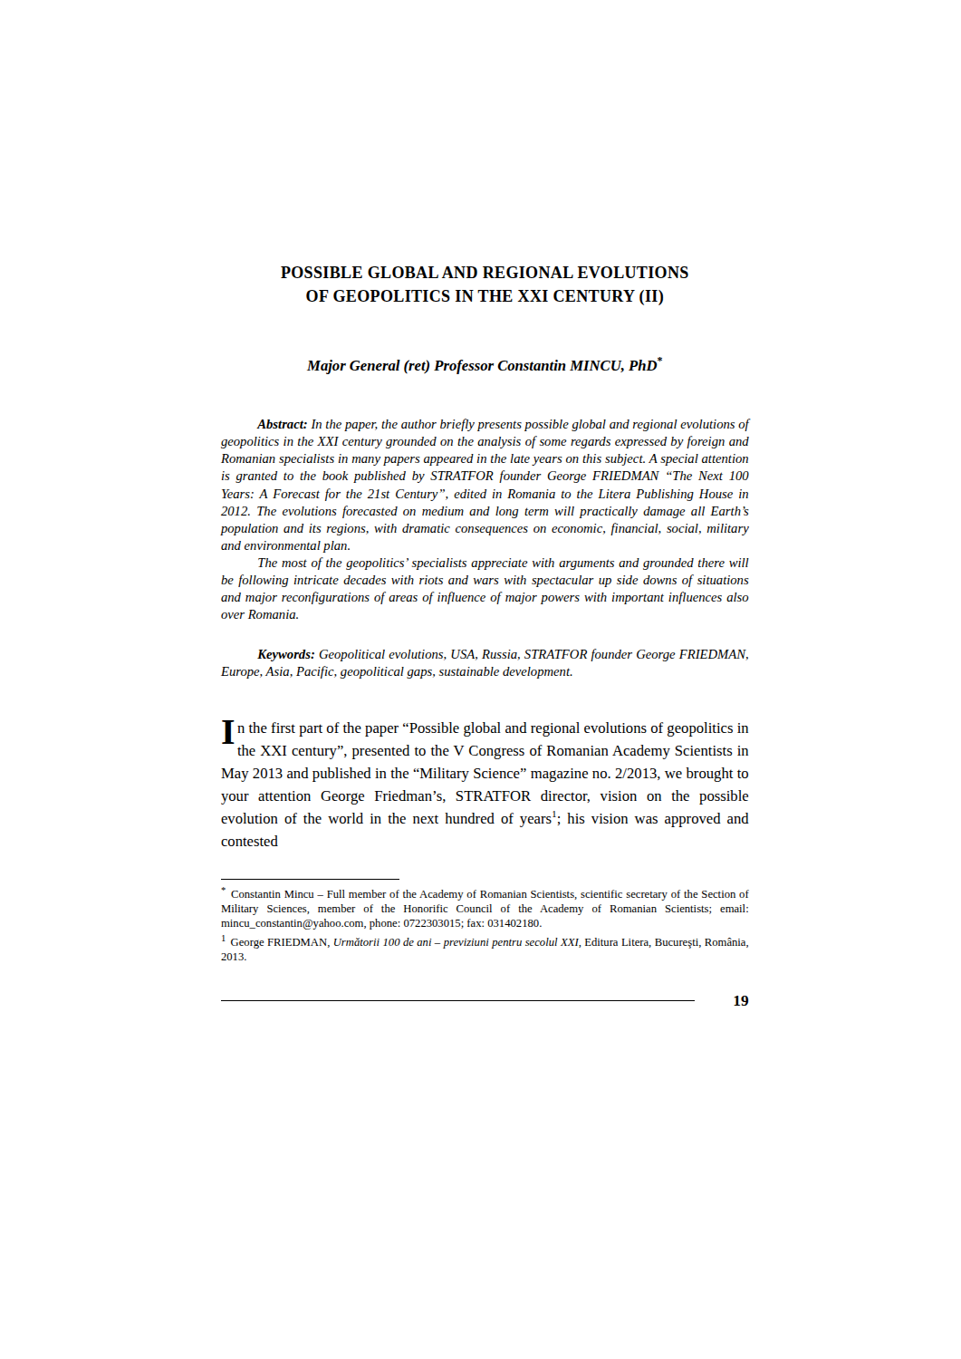Possible Global and Regional Evolutions of Geopolitics in the XXI Century (II)
Major General (ret) Professor Constantin MINCU, PhD*
Abstract: In the paper, the author briefly presents possible global and regional evolutions of geopolitics in the XXI century grounded on the analysis of some regards expressed by foreign and Romanian specialists in many papers appeared in the late years on this subject. A special attention is granted to the book published by STRATFOR founder George FRIEDMAN “The Next 100 Years: A Forecast for the 21st Century”, edited in Romania to the Litera Publishing House in 2012. The evolutions forecasted on medium and long term will practically damage all Earth’s population and its regions, with dramatic consequences on economic, financial, social, military and environmental plan.
The most of the geopolitics’ specialists appreciate with arguments and grounded there will be following intricate decades with riots and wars with spectacular up side downs of situations and major reconfigurations of areas of influence of major powers with important influences also over Romania.
Keywords: Geopolitical evolutions, USA, Russia, STRATFOR founder George FRIEDMAN, Europe, Asia, Pacific, geopolitical gaps, sustainable development.
In the first part of the paper “Possible global and regional evolutions of geopolitics in the XXI century”, presented to the V Congress of Romanian Academy Scientists in May 2013 and published in the “Military Science” magazine no. 2/2013, we brought to your attention George Friedman’s, STRATFOR director, vision on the possible evolution of the world in the next hundred of years1; his vision was approved and contested
* Constantin Mincu – Full member of the Academy of Romanian Scientists, scientific secretary of the Section of Military Sciences, member of the Honorific Council of the Academy of Romanian Scientists; email: mincu_constantin@yahoo.com, phone: 0722303015; fax: 031402180.
1 George FRIEDMAN, Următorii 100 de ani – previziuni pentru secolul XXI, Editura Litera, Bucureşti, România, 2013.
19